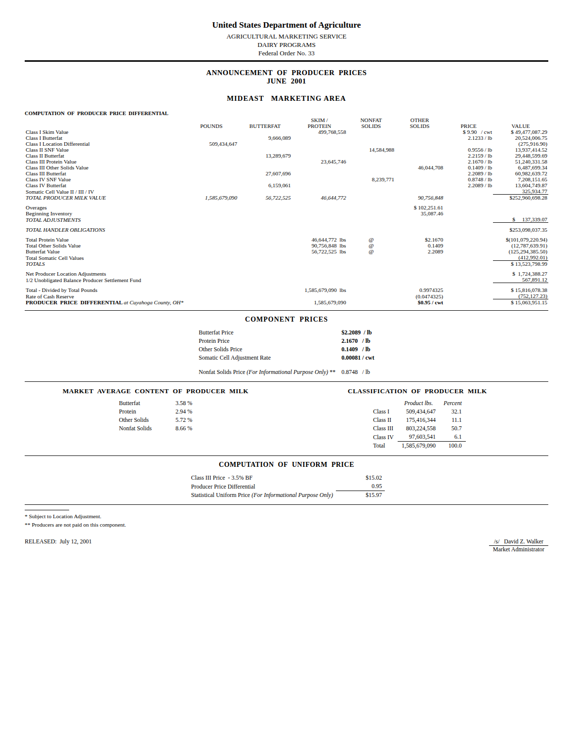United States Department of Agriculture
AGRICULTURAL MARKETING SERVICE
DAIRY PROGRAMS
Federal Order No. 33
ANNOUNCEMENT OF PRODUCER PRICES
JUNE 2001
MIDEAST MARKETING AREA
COMPUTATION OF PRODUCER PRICE DIFFERENTIAL
| | | | SKIM / | NONFAT | OTHER | | |
| | POUNDS | BUTTERFAT | PROTEIN | SOLIDS | SOLIDS | PRICE | VALUE |
| Class I Skim Value | | | 499,768,558 | | | $ 9.90 / cwt | $ 49,477,087.29 |
| Class I Butterfat | | 9,666,089 | | | | 2.1233 / lb | 20,524,006.75 |
| Class I Location Differential | 509,434,647 | | | | | | (275,916.90) |
| Class II SNF Value | | | | 14,584,988 | | 0.9556 / lb | 13,937,414.52 |
| Class II Butterfat | | 13,289,679 | | | | 2.2159 / lb | 29,448,599.69 |
| Class III Protein Value | | | 23,645,746 | | | 2.1670 / lb | 51,240,331.58 |
| Class III Other Solids Value | | | | | 46,044,708 | 0.1409 / lb | 6,487,699.34 |
| Class III Butterfat | | 27,607,696 | | | | 2.2089 / lb | 60,982,639.72 |
| Class IV SNF Value | | | | 8,239,771 | | 0.8748 / lb | 7,208,151.65 |
| Class IV Butterfat | | 6,159,061 | | | | 2.2089 / lb | 13,604,749.87 |
| Somatic Cell Value II / III / IV | | | | | | | 325,934.77 |
| TOTAL PRODUCER MILK VALUE | 1,585,679,090 | 56,722,525 | 46,644,772 | | 90,756,848 | | $252,960,698.28 |
| Overages | | | | | $ 102,251.61 | | |
| Beginning Inventory | | | | | 35,087.46 | | |
| TOTAL ADJUSTMENTS | | | | | | | $ 137,339.07 |
| TOTAL HANDLER OBLIGATIONS | | | | | | | $253,098,037.35 |
| Total Protein Value | | | 46,644,772 lbs | @ | $2.1670 | | $(101,079,220.94) |
| Total Other Solids Value | | | 90,756,848 lbs | @ | 0.1409 | | (12,787,639.91) |
| Butterfat Value | | | 56,722,525 lbs | @ | 2.2089 | | (125,294,385.50) |
| Total Somatic Cell Values | | | | | | | (412,992.01) |
| TOTALS | | | | | | | $ 13,523,798.99 |
| Net Producer Location Adjustments | | | | | | | $ 1,724,388.27 |
| 1/2 Unobligated Balance Producer Settlement Fund | | | | | | | 567,891.12 |
| Total - Divided by Total Pounds | | | 1,585,679,090 lbs | | 0.9974325 | | $ 15,816,078.38 |
| Rate of Cash Reserve | | | | | (0.0474325) | | (752,127.23) |
| PRODUCER PRICE DIFFERENTIAL at Cuyahoga County, OH* | | | 1,585,679,090 | | $0.95 / cwt | | $ 15,063,951.15 |
COMPONENT PRICES
| Butterfat Price | $2.2089 / lb |
| Protein Price | 2.1670 / lb |
| Other Solids Price | 0.1409 / lb |
| Somatic Cell Adjustment Rate | 0.00081 / cwt |
| Nonfat Solids Price (For Informational Purpose Only) ** | 0.8748 / lb |
| MARKET AVERAGE CONTENT OF PRODUCER MILK / Butterfat / 3.58 % / / Protein / 2.94 % / / Other Solids / 5.72 % / / Nonfat Solids / 8.66 % / | CLASSIFICATION OF PRODUCER MILK / / Product lbs. / Percent / / Class I / 509,434,647 / 32.1 / / Class II / 175,416,344 / 11.1 / / Class III / 803,224,558 / 50.7 / / Class IV / 97,603,541 / 6.1 / / Total / 1,585,679,090 / 100.0 / |
COMPUTATION OF UNIFORM PRICE
| Class III Price - 3.5% BF | $15.02 |
| Producer Price Differential | 0.95 |
| Statistical Uniform Price (For Informational Purpose Only) | $15.97 |
* Subject to Location Adjustment.
** Producers are not paid on this component.
RELEASED: July 12, 2001
/s/ David Z. Walker
Market Administrator